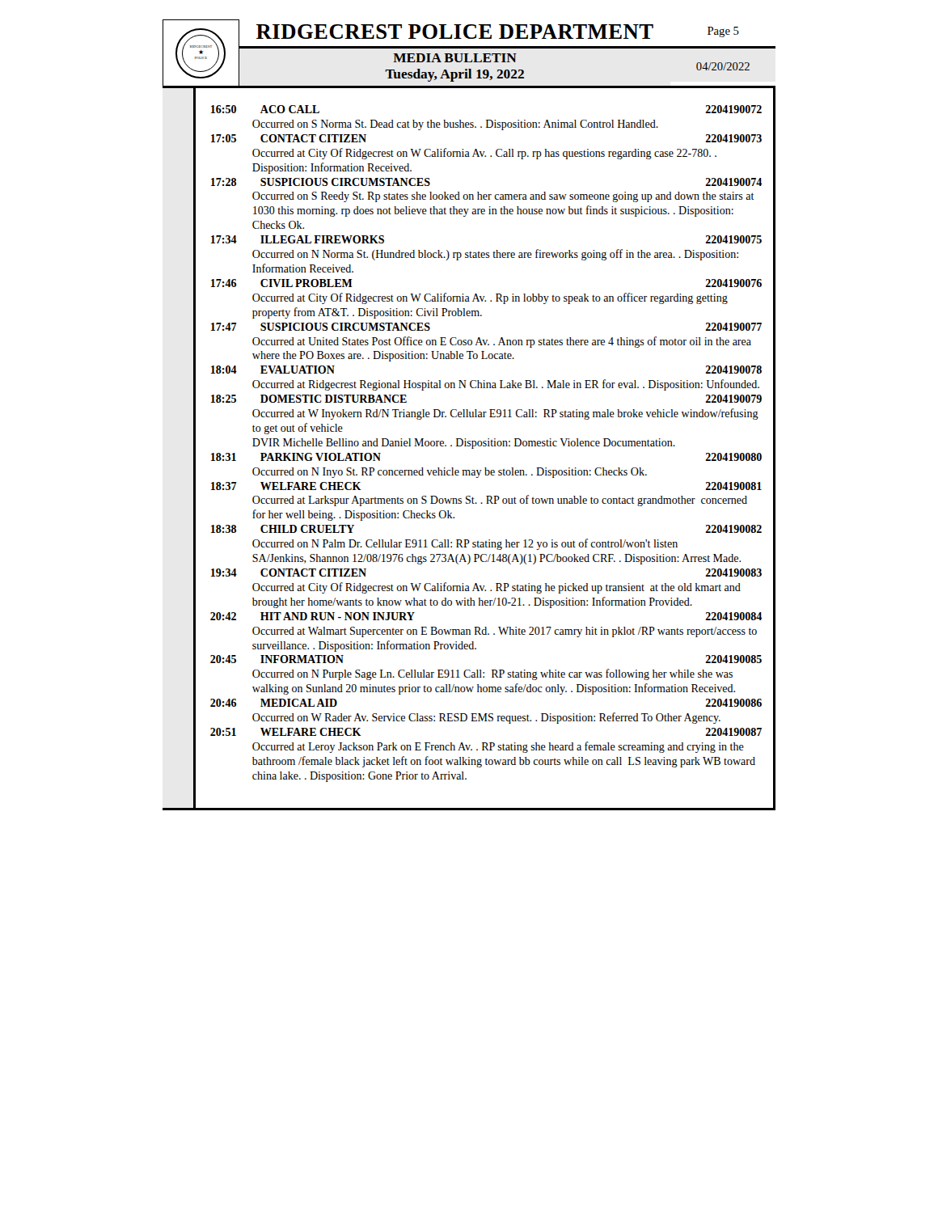RIDGECREST
★
POLICE
RIDGECREST POLICE DEPARTMENT
MEDIA BULLETIN
Tuesday, April 19, 2022
Page 5
04/20/2022
16:50 ACO CALL 2204190072
Occurred on S Norma St. Dead cat by the bushes. . Disposition: Animal Control Handled.
17:05 CONTACT CITIZEN 2204190073
Occurred at City Of Ridgecrest on W California Av. . Call rp. rp has questions regarding case 22-780. . Disposition: Information Received.
17:28 SUSPICIOUS CIRCUMSTANCES 2204190074
Occurred on S Reedy St. Rp states she looked on her camera and saw someone going up and down the stairs at 1030 this morning. rp does not believe that they are in the house now but finds it suspicious. . Disposition: Checks Ok.
17:34 ILLEGAL FIREWORKS 2204190075
Occurred on N Norma St. (Hundred block.) rp states there are fireworks going off in the area. . Disposition: Information Received.
17:46 CIVIL PROBLEM 2204190076
Occurred at City Of Ridgecrest on W California Av. . Rp in lobby to speak to an officer regarding getting property from AT&T. . Disposition: Civil Problem.
17:47 SUSPICIOUS CIRCUMSTANCES 2204190077
Occurred at United States Post Office on E Coso Av. . Anon rp states there are 4 things of motor oil in the area where the PO Boxes are. . Disposition: Unable To Locate.
18:04 EVALUATION 2204190078
Occurred at Ridgecrest Regional Hospital on N China Lake Bl. . Male in ER for eval. . Disposition: Unfounded.
18:25 DOMESTIC DISTURBANCE 2204190079
Occurred at W Inyokern Rd/N Triangle Dr. Cellular E911 Call: RP stating male broke vehicle window/refusing to get out of vehicle
DVIR Michelle Bellino and Daniel Moore. . Disposition: Domestic Violence Documentation.
18:31 PARKING VIOLATION 2204190080
Occurred on N Inyo St. RP concerned vehicle may be stolen. . Disposition: Checks Ok.
18:37 WELFARE CHECK 2204190081
Occurred at Larkspur Apartments on S Downs St. . RP out of town unable to contact grandmother concerned for her well being. . Disposition: Checks Ok.
18:38 CHILD CRUELTY 2204190082
Occurred on N Palm Dr. Cellular E911 Call: RP stating her 12 yo is out of control/won't listen
SA/Jenkins, Shannon 12/08/1976 chgs 273A(A) PC/148(A)(1) PC/booked CRF. . Disposition: Arrest Made.
19:34 CONTACT CITIZEN 2204190083
Occurred at City Of Ridgecrest on W California Av. . RP stating he picked up transient at the old kmart and brought her home/wants to know what to do with her/10-21. . Disposition: Information Provided.
20:42 HIT AND RUN - NON INJURY 2204190084
Occurred at Walmart Supercenter on E Bowman Rd. . White 2017 camry hit in pklot /RP wants report/access to surveillance. . Disposition: Information Provided.
20:45 INFORMATION 2204190085
Occurred on N Purple Sage Ln. Cellular E911 Call: RP stating white car was following her while she was walking on Sunland 20 minutes prior to call/now home safe/doc only. . Disposition: Information Received.
20:46 MEDICAL AID 2204190086
Occurred on W Rader Av. Service Class: RESD EMS request. . Disposition: Referred To Other Agency.
20:51 WELFARE CHECK 2204190087
Occurred at Leroy Jackson Park on E French Av. . RP stating she heard a female screaming and crying in the bathroom /female black jacket left on foot walking toward bb courts while on call LS leaving park WB toward china lake. . Disposition: Gone Prior to Arrival.